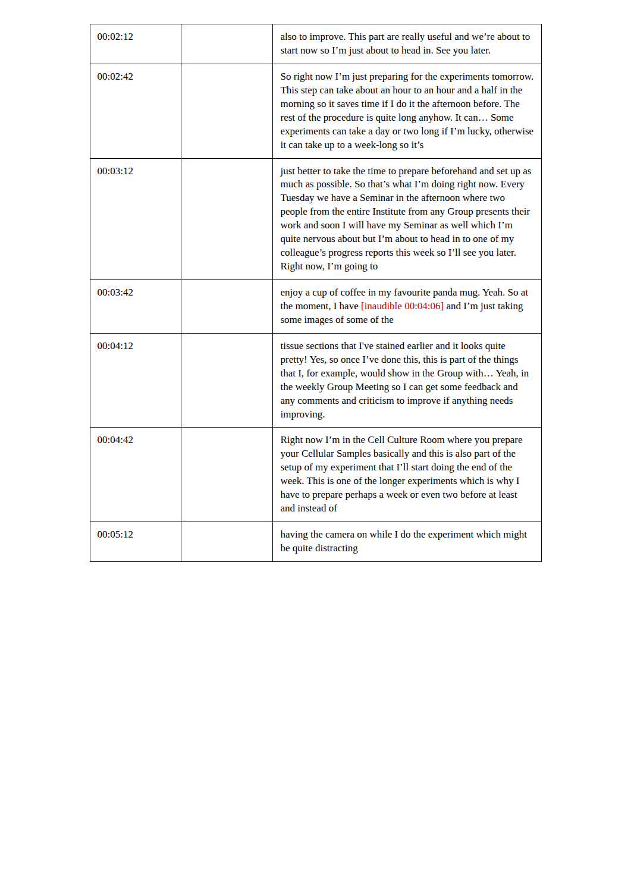| 00:02:12 | | also to improve. This part are really useful and we’re about to start now so I’m just about to head in. See you later. |
| 00:02:42 | | So right now I’m just preparing for the experiments tomorrow. This step can take about an hour to an hour and a half in the morning so it saves time if I do it the afternoon before. The rest of the procedure is quite long anyhow. It can… Some experiments can take a day or two long if I’m lucky, otherwise it can take up to a week-long so it’s |
| 00:03:12 | | just better to take the time to prepare beforehand and set up as much as possible. So that’s what I’m doing right now. Every Tuesday we have a Seminar in the afternoon where two people from the entire Institute from any Group presents their work and soon I will have my Seminar as well which I’m quite nervous about but I’m about to head in to one of my colleague’s progress reports this week so I’ll see you later. Right now, I’m going to |
| 00:03:42 | | enjoy a cup of coffee in my favourite panda mug. Yeah. So at the moment, I have [inaudible 00:04:06] and I’m just taking some images of some of the |
| 00:04:12 | | tissue sections that I've stained earlier and it looks quite pretty! Yes, so once I’ve done this, this is part of the things that I, for example, would show in the Group with… Yeah, in the weekly Group Meeting so I can get some feedback and any comments and criticism to improve if anything needs improving. |
| 00:04:42 | | Right now I’m in the Cell Culture Room where you prepare your Cellular Samples basically and this is also part of the setup of my experiment that I’ll start doing the end of the week. This is one of the longer experiments which is why I have to prepare perhaps a week or even two before at least and instead of |
| 00:05:12 | | having the camera on while I do the experiment which might be quite distracting |